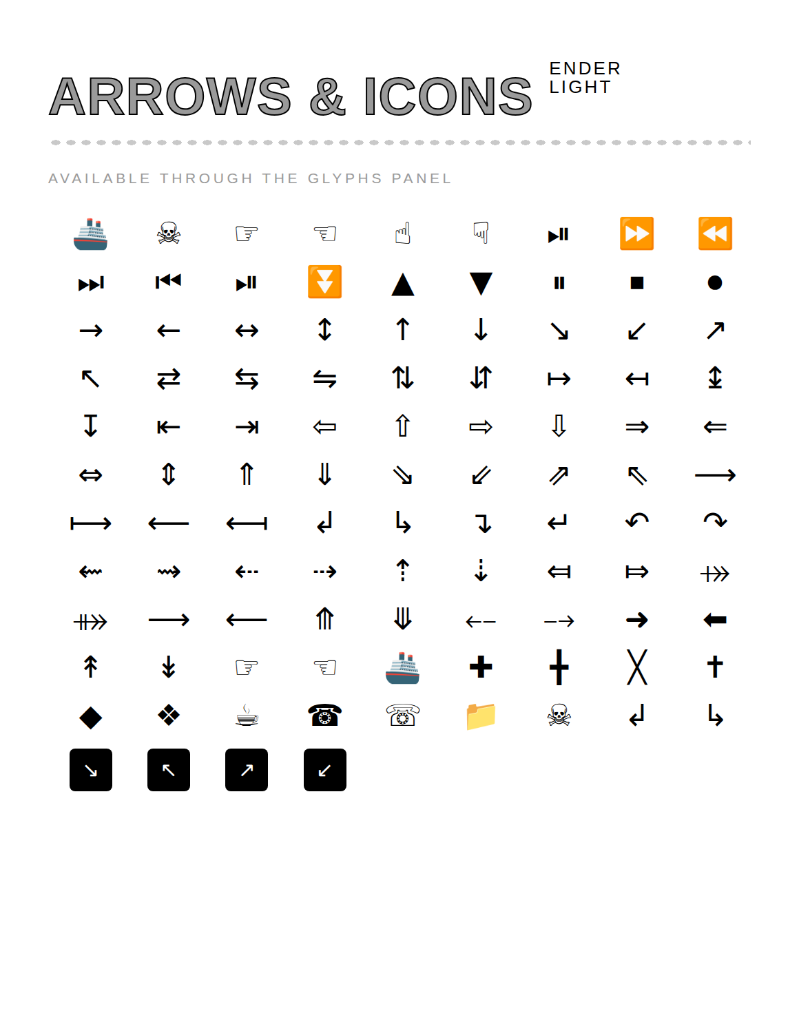Arrows & Icons
Ender Light
Available through the Glyphs panel
🚢
☠
☞
☜
☝
☟
⏯
⏩
⏪
⏭
⏮
⏯
⏬
▲
▼
⏸
⏹
⏺
→
←
↔
↕
↑
↓
↘
↙
↗
↖
⇄
⇆
⇋
⇅
⇵
↦
↤
↨
↧
⇤
⇥
⇦
⇧
⇨
⇩
⇒
⇐
⇔
⇕
⇑
⇓
⇘
⇙
⇗
⇖
⟶
⟼
⟵
⟻
↲
↳
↴
↵
↶
↷
⇜
⇝
⇠
⇢
⇡
⇣
⤆
⤇
⤀
⤁
⟶
⟵
⤊
⤋
⤌
⤍
➜
⬅
↟
↡
☞
☜
🚢
✚
╋
╳
✝
◆
❖
☕
☎
☏
📁
☠
↲
↳
↘
↖
↗
↙